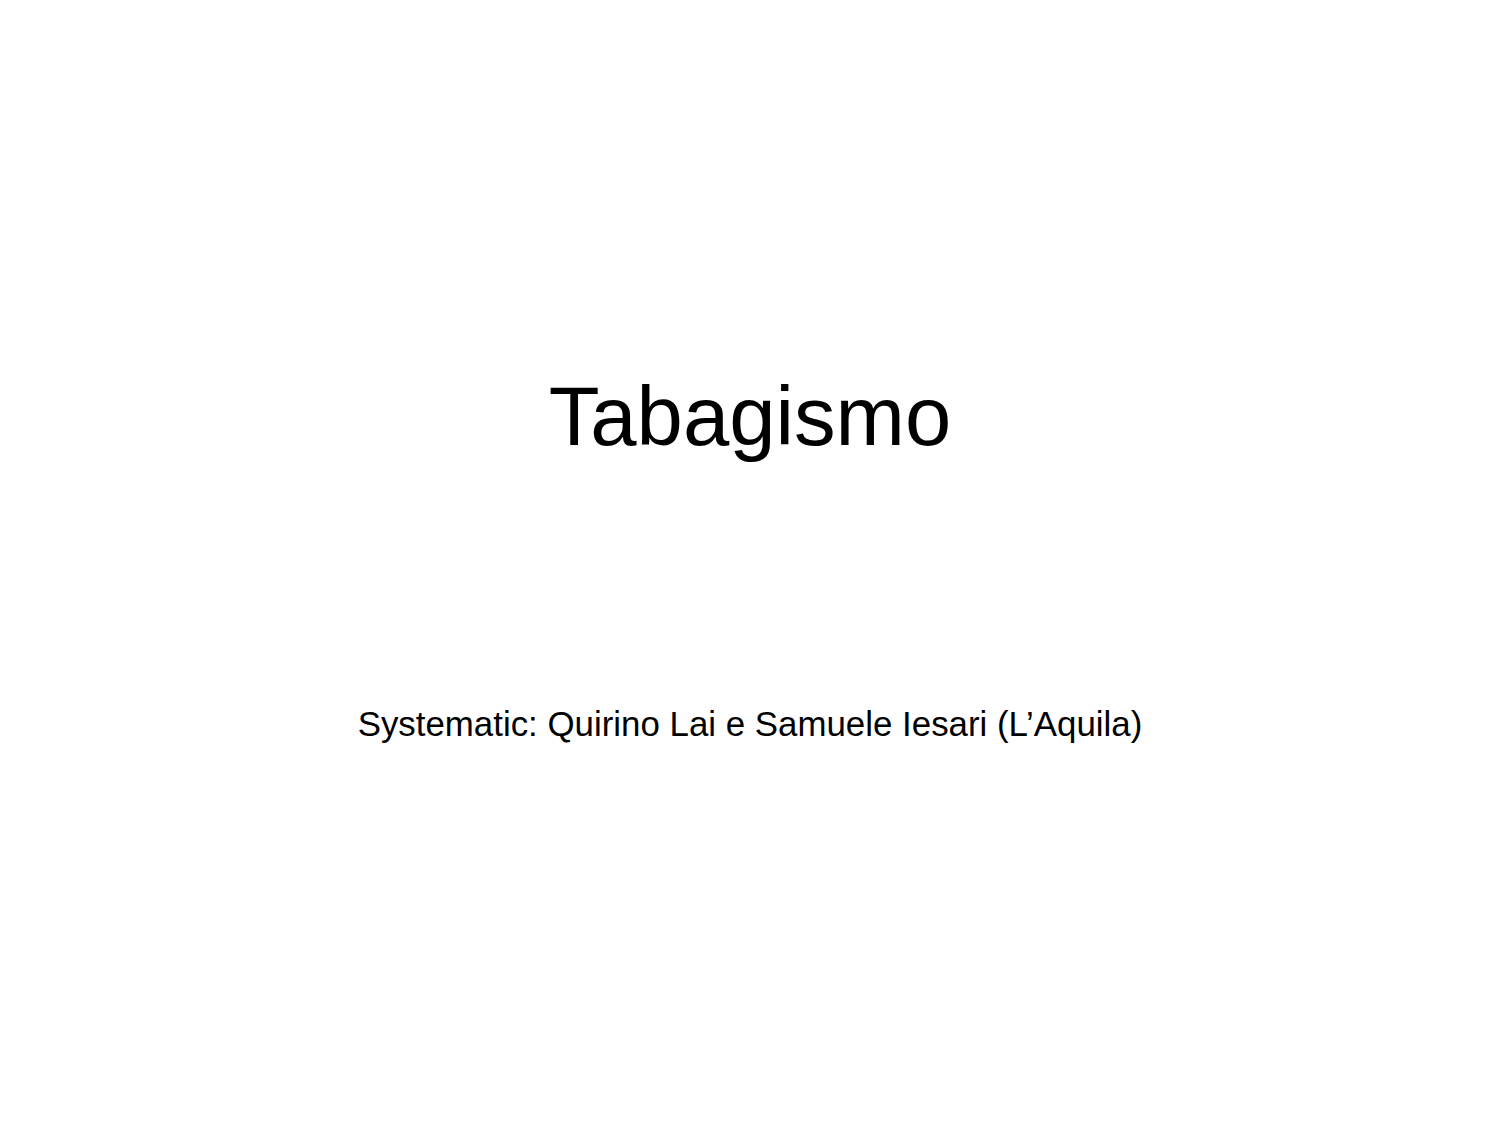Tabagismo
Systematic: Quirino Lai e Samuele Iesari (L’Aquila)